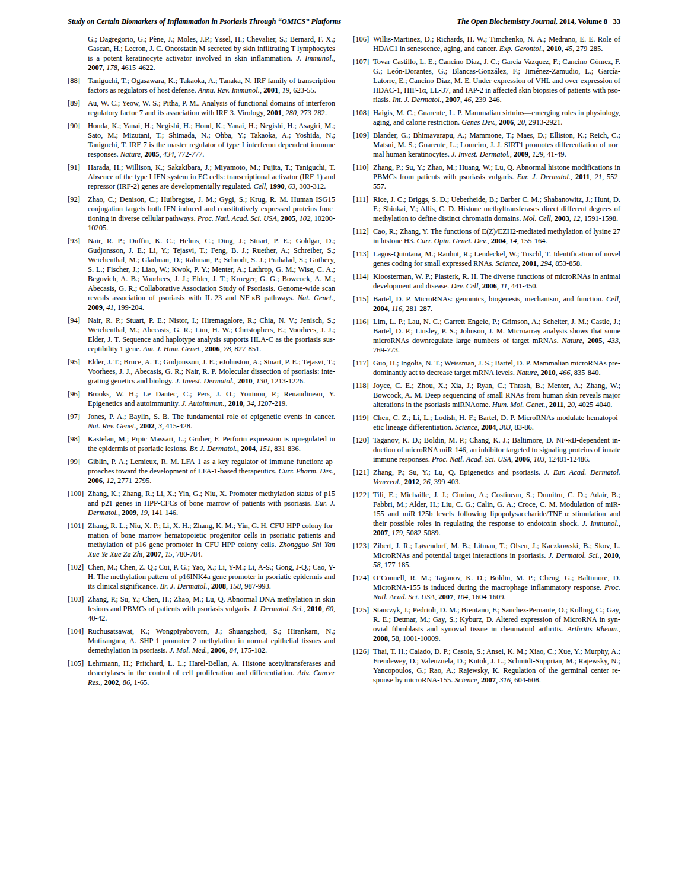Study on Certain Biomarkers of Inflammation in Psoriasis Through “OMICS” Platforms
The Open Biochemistry Journal, 2014, Volume 8 33
G.; Dagregorio, G.; Pène, J.; Moles, J.P.; Yssel, H.; Chevalier, S.; Bernard, F. X.; Gascan, H.; Lecron, J. C. Oncostatin M secreted by skin infiltrating T lymphocytes is a potent keratinocyte activator involved in skin inflammation. J. Immunol., 2007, 178, 4615-4622.
[88] Taniguchi, T.; Ogasawara, K.; Takaoka, A.; Tanaka, N. IRF family of transcription factors as regulators of host defense. Annu. Rev. Immunol., 2001, 19, 623-55.
[89] Au, W. C.; Yeow, W. S.; Pitha, P. M.. Analysis of functional domains of interferon regulatory factor 7 and its association with IRF-3. Virology, 2001, 280, 273-282.
[90] Honda, K.; Yanai, H.; Negishi, H.; Hond, K.; Yanai, H.; Negishi, H.; Asagiri, M.; Sato, M.; Mizutani, T.; Shimada, N.; Ohba, Y.; Takaoka, A.; Yoshida, N.; Taniguchi, T. IRF-7 is the master regulator of type-I interferon-dependent immune responses. Nature, 2005, 434, 772-777.
[91] Harada, H.; Willison, K.; Sakakibara, J.; Miyamoto, M.; Fujita, T.; Taniguchi, T. Absence of the type I IFN system in EC cells: transcriptional activator (IRF-1) and repressor (IRF-2) genes are developmentally regulated. Cell, 1990, 63, 303-312.
[92] Zhao, C.; Denison, C.; Huibregtse, J. M.; Gygi, S.; Krug, R. M. Human ISG15 conjugation targets both IFN-induced and constitutively expressed proteins functioning in diverse cellular pathways. Proc. Natl. Acad. Sci. USA, 2005, 102, 10200-10205.
[93] Nair, R. P.; Duffin, K. C.; Helms, C.; Ding, J.; Stuart, P. E.; Goldgar, D.; Gudjonsson, J. E.; Li, Y.; Tejasvi, T.; Feng, B. J.; Ruether, A.; Schreiber, S.; Weichenthal, M.; Gladman, D.; Rahman, P.; Schrodi, S. J.; Prahalad, S.; Guthery, S. L.; Fischer, J.; Liao, W.; Kwok, P. Y.; Menter, A.; Lathrop, G. M.; Wise, C. A.; Begovich, A. B.; Voorhees, J. J.; Elder, J. T.; Krueger, G. G.; Bowcock, A. M.; Abecasis, G. R.; Collaborative Association Study of Psoriasis. Genome-wide scan reveals association of psoriasis with IL-23 and NF-κB pathways. Nat. Genet., 2009, 41, 199-204.
[94] Nair, R. P.; Stuart, P. E.; Nistor, I.; Hiremagalore, R.; Chia, N. V.; Jenisch, S.; Weichenthal, M.; Abecasis, G. R.; Lim, H. W.; Christophers, E.; Voorhees, J. J.; Elder, J. T. Sequence and haplotype analysis supports HLA-C as the psoriasis susceptibility 1 gene. Am. J. Hum. Genet., 2006, 78, 827-851.
[95] Elder, J. T.; Bruce, A. T.; Gudjonsson, J. E.; eJohnston, A.; Stuart, P. E.; Tejasvi, T.; Voorhees, J. J., Abecasis, G. R.; Nair, R. P. Molecular dissection of psoriasis: integrating genetics and biology. J. Invest. Dermatol., 2010, 130, 1213-1226.
[96] Brooks, W. H.; Le Dantec, C.; Pers, J. O.; Youinou, P.; Renaudineau, Y. Epigenetics and autoimmunity. J. Autoimmun., 2010, 34, J207-219.
[97] Jones, P. A.; Baylin, S. B. The fundamental role of epigenetic events in cancer. Nat. Rev. Genet., 2002, 3, 415-428.
[98] Kastelan, M.; Prpic Massari, L.; Gruber, F. Perforin expression is upregulated in the epidermis of psoriatic lesions. Br. J. Dermatol., 2004, 151, 831-836.
[99] Giblin, P. A.; Lemieux, R. M. LFA-1 as a key regulator of immune function: approaches toward the development of LFA-1-based therapeutics. Curr. Pharm. Des., 2006, 12, 2771-2795.
[100] Zhang, K.; Zhang, R.; Li, X.; Yin, G.; Niu, X. Promoter methylation status of p15 and p21 genes in HPP-CFCs of bone marrow of patients with psoriasis. Eur. J. Dermatol., 2009, 19, 141-146.
[101] Zhang, R. L.; Niu, X. P.; Li, X. H.; Zhang, K. M.; Yin, G. H. CFU-HPP colony formation of bone marrow hematopoietic progenitor cells in psoriatic patients and methylation of p16 gene promoter in CFU-HPP colony cells. Zhongguo Shi Yan Xue Ye Xue Za Zhi, 2007, 15, 780-784.
[102] Chen, M.; Chen, Z. Q.; Cui, P. G.; Yao, X.; Li, Y-M.; Li, A-S.; Gong, J-Q.; Cao, Y-H. The methylation pattern of p16INK4a gene promoter in psoriatic epidermis and its clinical significance. Br. J. Dermatol., 2008, 158, 987-993.
[103] Zhang, P.; Su, Y.; Chen, H.; Zhao, M.; Lu, Q. Abnormal DNA methylation in skin lesions and PBMCs of patients with psoriasis vulgaris. J. Dermatol. Sci., 2010, 60, 40-42.
[104] Ruchusatsawat, K.; Wongpiyabovorn, J.; Shuangshoti, S.; Hirankarn, N.; Mutirangura, A. SHP-1 promoter 2 methylation in normal epithelial tissues and demethylation in psoriasis. J. Mol. Med., 2006, 84, 175-182.
[105] Lehrmann, H.; Pritchard, L. L.; Harel-Bellan, A. Histone acetyltransferases and deacetylases in the control of cell proliferation and differentiation. Adv. Cancer Res., 2002, 86, 1-65.
[106] Willis-Martinez, D.; Richards, H. W.; Timchenko, N. A.; Medrano, E. E. Role of HDAC1 in senescence, aging, and cancer. Exp. Gerontol., 2010, 45, 279-285.
[107] Tovar-Castillo, L. E.; Cancino-Diaz, J. C.; Garcia-Vazquez, F.; Cancino-Gómez, F. G.; León-Dorantes, G.; Blancas-González, F.; Jiménez-Zamudio, L.; García-Latorre, E.; Cancino-Díaz, M. E. Under-expression of VHL and over-expression of HDAC-1, HIF-1α, LL-37, and IAP-2 in affected skin biopsies of patients with psoriasis. Int. J. Dermatol., 2007, 46, 239-246.
[108] Haigis, M. C.; Guarente, L. P. Mammalian sirtuins—emerging roles in physiology, aging, and calorie restriction. Genes Dev., 2006, 20, 2913-2921.
[109] Blander, G.; Bhimavarapu, A.; Mammone, T.; Maes, D.; Elliston, K.; Reich, C.; Matsui, M. S.; Guarente, L.; Loureiro, J. J. SIRT1 promotes differentiation of normal human keratinocytes. J. Invest. Dermatol., 2009, 129, 41-49.
[110] Zhang, P.; Su, Y.; Zhao, M.; Huang, W.; Lu, Q. Abnormal histone modifications in PBMCs from patients with psoriasis vulgaris. Eur. J. Dermatol., 2011, 21, 552-557.
[111] Rice, J. C.; Briggs, S. D.; Ueberheide, B.; Barber C. M.; Shabanowitz, J.; Hunt, D. F.; Shinkai, Y.; Allis, C. D. Histone methyltransferases direct different degrees of methylation to define distinct chromatin domains. Mol. Cell, 2003, 12, 1591-1598.
[112] Cao, R.; Zhang, Y. The functions of E(Z)/EZH2-mediated methylation of lysine 27 in histone H3. Curr. Opin. Genet. Dev., 2004, 14, 155-164.
[113] Lagos-Quintana, M.; Rauhut, R.; Lendeckel, W.; Tuschl, T. Identification of novel genes coding for small expressed RNAs. Science, 2001, 294, 853-858.
[114] Kloosterman, W. P.; Plasterk, R. H. The diverse functions of microRNAs in animal development and disease. Dev. Cell, 2006, 11, 441-450.
[115] Bartel, D. P. MicroRNAs: genomics, biogenesis, mechanism, and function. Cell, 2004, 116, 281-287.
[116] Lim, L. P.; Lau, N. C.; Garrett-Engele, P.; Grimson, A.; Schelter, J. M.; Castle, J.; Bartel, D. P.; Linsley, P. S.; Johnson, J. M. Microarray analysis shows that some microRNAs downregulate large numbers of target mRNAs. Nature, 2005, 433, 769-773.
[117] Guo, H.; Ingolia, N. T.; Weissman, J. S.; Bartel, D. P. Mammalian microRNAs predominantly act to decrease target mRNA levels. Nature, 2010, 466, 835-840.
[118] Joyce, C. E.; Zhou, X.; Xia, J.; Ryan, C.; Thrash, B.; Menter, A.; Zhang, W.; Bowcock, A. M. Deep sequencing of small RNAs from human skin reveals major alterations in the psoriasis miRNAome. Hum. Mol. Genet., 2011, 20, 4025-4040.
[119] Chen, C. Z.; Li, L.; Lodish, H. F.; Bartel, D. P. MicroRNAs modulate hematopoietic lineage differentiation. Science, 2004, 303, 83-86.
[120] Taganov, K. D.; Boldin, M. P.; Chang, K. J.; Baltimore, D. NF-κB-dependent induction of microRNA miR-146, an inhibitor targeted to signaling proteins of innate immune responses. Proc. Natl. Acad. Sci. USA, 2006, 103, 12481-12486.
[121] Zhang, P.; Su, Y.; Lu, Q. Epigenetics and psoriasis. J. Eur. Acad. Dermatol. Venereol., 2012, 26, 399-403.
[122] Tili, E.; Michaille, J. J.; Cimino, A.; Costinean, S.; Dumitru, C. D.; Adair, B.; Fabbri, M.; Alder, H.; Liu, C. G.; Calin, G. A.; Croce, C. M. Modulation of miR-155 and miR-125b levels following lipopolysaccharide/TNF-α stimulation and their possible roles in regulating the response to endotoxin shock. J. Immunol., 2007, 179, 5082-5089.
[123] Zibert, J. R.; Løvendorf, M. B.; Litman, T.; Olsen, J.; Kaczkowski, B.; Skov, L. MicroRNAs and potential target interactions in psoriasis. J. Dermatol. Sci., 2010, 58, 177-185.
[124] O’Connell, R. M.; Taganov, K. D.; Boldin, M. P.; Cheng, G.; Baltimore, D. MicroRNA-155 is induced during the macrophage inflammatory response. Proc. Natl. Acad. Sci. USA, 2007, 104, 1604-1609.
[125] Stanczyk, J.; Pedrioli, D. M.; Brentano, F.; Sanchez-Pernaute, O.; Kolling, C.; Gay, R. E.; Detmar, M.; Gay, S.; Kyburz, D. Altered expression of MicroRNA in synovial fibroblasts and synovial tissue in rheumatoid arthritis. Arthritis Rheum., 2008, 58, 1001-10009.
[126] Thai, T. H.; Calado, D. P.; Casola, S.; Ansel, K. M.; Xiao, C.; Xue, Y.; Murphy, A.; Frendewey, D.; Valenzuela, D.; Kutok, J. L.; Schmidt-Supprian, M.; Rajewsky, N.; Yancopoulos, G.; Rao, A.; Rajewsky, K. Regulation of the germinal center response by microRNA-155. Science, 2007, 316, 604-608.